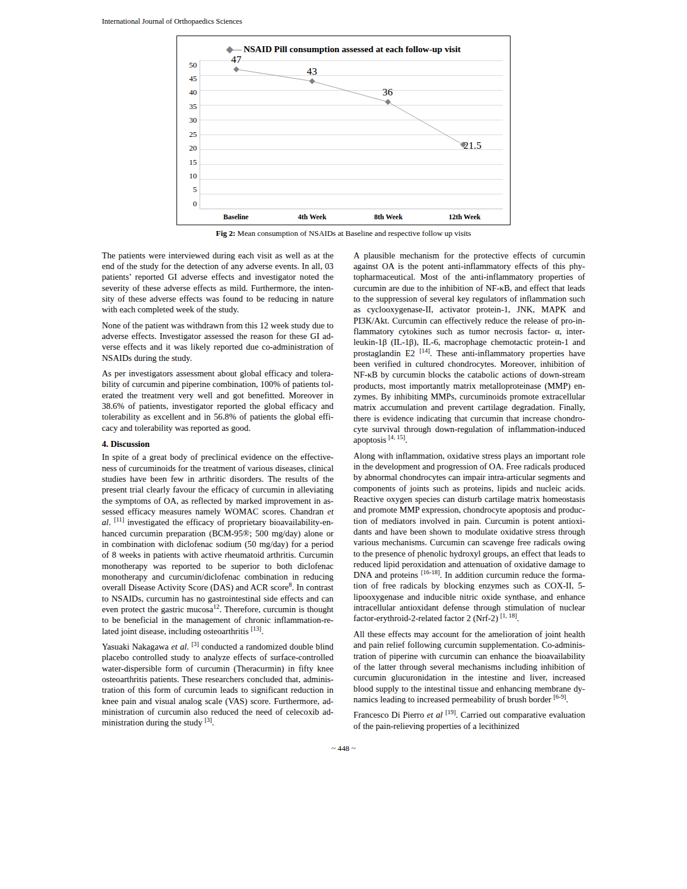International Journal of Orthopaedics Sciences
◆— NSAID Pill consumption assessed at each follow-up visit
50
45
40
35
30
25
20
15
10
5
0
47
43
36
21.5
Baseline 4th Week 8th Week 12th Week
Fig 2: Mean consumption of NSAIDs at Baseline and respective follow up visits
The patients were interviewed during each visit as well as at the end of the study for the detection of any adverse events. In all, 03 patients’ reported GI adverse effects and investigator noted the severity of these adverse effects as mild. Furthermore, the intensity of these adverse effects was found to be reducing in nature with each completed week of the study.
None of the patient was withdrawn from this 12 week study due to adverse effects. Investigator assessed the reason for these GI adverse effects and it was likely reported due co-administration of NSAIDs during the study.
As per investigators assessment about global efficacy and tolerability of curcumin and piperine combination, 100% of patients tolerated the treatment very well and got benefitted. Moreover in 38.6% of patients, investigator reported the global efficacy and tolerability as excellent and in 56.8% of patients the global efficacy and tolerability was reported as good.
4. Discussion
In spite of a great body of preclinical evidence on the effectiveness of curcuminoids for the treatment of various diseases, clinical studies have been few in arthritic disorders. The results of the present trial clearly favour the efficacy of curcumin in alleviating the symptoms of OA, as reflected by marked improvement in assessed efficacy measures namely WOMAC scores. Chandran et al. [11] investigated the efficacy of proprietary bioavailability-enhanced curcumin preparation (BCM-95®; 500 mg/day) alone or in combination with diclofenac sodium (50 mg/day) for a period of 8 weeks in patients with active rheumatoid arthritis. Curcumin monotherapy was reported to be superior to both diclofenac monotherapy and curcumin/diclofenac combination in reducing overall Disease Activity Score (DAS) and ACR score8. In contrast to NSAIDs, curcumin has no gastrointestinal side effects and can even protect the gastric mucosa12. Therefore, curcumin is thought to be beneficial in the management of chronic inflammation-related joint disease, including osteoarthritis [13].
Yasuaki Nakagawa et al. [3] conducted a randomized double blind placebo controlled study to analyze effects of surface-controlled water-dispersible form of curcumin (Theracurmin) in fifty knee osteoarthritis patients. These researchers concluded that, administration of this form of curcumin leads to significant reduction in knee pain and visual analog scale (VAS) score. Furthermore, administration of curcumin also reduced the need of celecoxib administration during the study [3].
A plausible mechanism for the protective effects of curcumin against OA is the potent anti-inflammatory effects of this phytopharmaceutical. Most of the anti-inflammatory properties of curcumin are due to the inhibition of NF-κB, and effect that leads to the suppression of several key regulators of inflammation such as cyclooxygenase-II, activator protein-1, JNK, MAPK and PI3K/Akt. Curcumin can effectively reduce the release of pro-inflammatory cytokines such as tumor necrosis factor- α, interleukin-1β (IL-1β), IL-6, macrophage chemotactic protein-1 and prostaglandin E2 [14]. These anti-inflammatory properties have been verified in cultured chondrocytes. Moreover, inhibition of NF-κB by curcumin blocks the catabolic actions of down-stream products, most importantly matrix metalloproteinase (MMP) enzymes. By inhibiting MMPs, curcuminoids promote extracellular matrix accumulation and prevent cartilage degradation. Finally, there is evidence indicating that curcumin that increase chondrocyte survival through down-regulation of inflammation-induced apoptosis [4, 15].
Along with inflammation, oxidative stress plays an important role in the development and progression of OA. Free radicals produced by abnormal chondrocytes can impair intra-articular segments and components of joints such as proteins, lipids and nucleic acids. Reactive oxygen species can disturb cartilage matrix homeostasis and promote MMP expression, chondrocyte apoptosis and production of mediators involved in pain. Curcumin is potent antioxidants and have been shown to modulate oxidative stress through various mechanisms. Curcumin can scavenge free radicals owing to the presence of phenolic hydroxyl groups, an effect that leads to reduced lipid peroxidation and attenuation of oxidative damage to DNA and proteins [16-18]. In addition curcumin reduce the formation of free radicals by blocking enzymes such as COX-II, 5-lipooxygenase and inducible nitric oxide synthase, and enhance intracellular antioxidant defense through stimulation of nuclear factor-erythroid-2-related factor 2 (Nrf-2) [1, 18].
All these effects may account for the amelioration of joint health and pain relief following curcumin supplementation. Co-administration of piperine with curcumin can enhance the bioavailability of the latter through several mechanisms including inhibition of curcumin glucuronidation in the intestine and liver, increased blood supply to the intestinal tissue and enhancing membrane dynamics leading to increased permeability of brush border [6-9].
Francesco Di Pierro et al [19]. Carried out comparative evaluation of the pain-relieving properties of a lecithinized
~ 448 ~